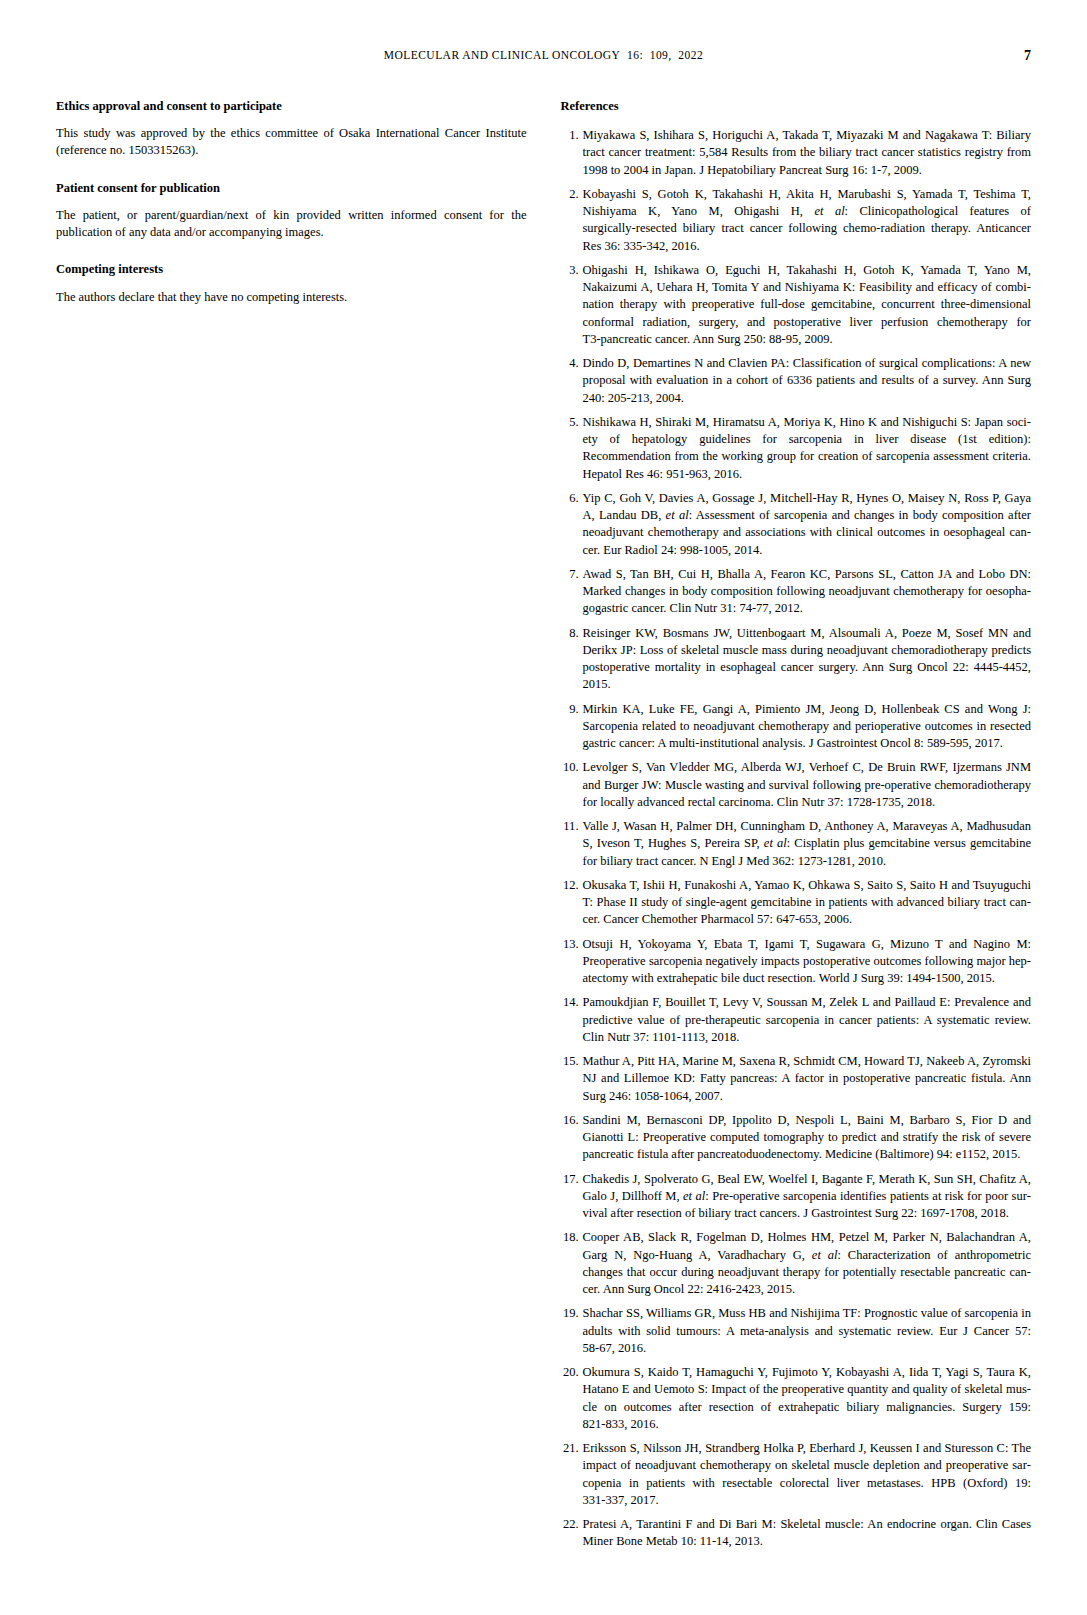MOLECULAR AND CLINICAL ONCOLOGY 16: 109, 2022 7
Ethics approval and consent to participate
This study was approved by the ethics committee of Osaka International Cancer Institute (reference no. 1503315263).
Patient consent for publication
The patient, or parent/guardian/next of kin provided written informed consent for the publication of any data and/or accompanying images.
Competing interests
The authors declare that they have no competing interests.
References
Miyakawa S, Ishihara S, Horiguchi A, Takada T, Miyazaki M and Nagakawa T: Biliary tract cancer treatment: 5,584 Results from the biliary tract cancer statistics registry from 1998 to 2004 in Japan. J Hepatobiliary Pancreat Surg 16: 1‑7, 2009.
Kobayashi S, Gotoh K, Takahashi H, Akita H, Marubashi S, Yamada T, Teshima T, Nishiyama K, Yano M, Ohigashi H, et al: Clinicopathological features of surgically‑resected biliary tract cancer following chemo‑radiation therapy. Anticancer Res 36: 335‑342, 2016.
Ohigashi H, Ishikawa O, Eguchi H, Takahashi H, Gotoh K, Yamada T, Yano M, Nakaizumi A, Uehara H, Tomita Y and Nishiyama K: Feasibility and efficacy of combination therapy with preoperative full‑dose gemcitabine, concurrent three‑dimensional conformal radiation, surgery, and postoperative liver perfusion chemotherapy for T3‑pancreatic cancer. Ann Surg 250: 88‑95, 2009.
Dindo D, Demartines N and Clavien PA: Classification of surgical complications: A new proposal with evaluation in a cohort of 6336 patients and results of a survey. Ann Surg 240: 205‑213, 2004.
Nishikawa H, Shiraki M, Hiramatsu A, Moriya K, Hino K and Nishiguchi S: Japan society of hepatology guidelines for sarcopenia in liver disease (1st edition): Recommendation from the working group for creation of sarcopenia assessment criteria. Hepatol Res 46: 951‑963, 2016.
Yip C, Goh V, Davies A, Gossage J, Mitchell‑Hay R, Hynes O, Maisey N, Ross P, Gaya A, Landau DB, et al: Assessment of sarcopenia and changes in body composition after neoadjuvant chemotherapy and associations with clinical outcomes in oesophageal cancer. Eur Radiol 24: 998‑1005, 2014.
Awad S, Tan BH, Cui H, Bhalla A, Fearon KC, Parsons SL, Catton JA and Lobo DN: Marked changes in body composition following neoadjuvant chemotherapy for oesophagogastric cancer. Clin Nutr 31: 74‑77, 2012.
Reisinger KW, Bosmans JW, Uittenbogaart M, Alsoumali A, Poeze M, Sosef MN and Derikx JP: Loss of skeletal muscle mass during neoadjuvant chemoradiotherapy predicts postoperative mortality in esophageal cancer surgery. Ann Surg Oncol 22: 4445‑4452, 2015.
Mirkin KA, Luke FE, Gangi A, Pimiento JM, Jeong D, Hollenbeak CS and Wong J: Sarcopenia related to neoadjuvant chemotherapy and perioperative outcomes in resected gastric cancer: A multi‑institutional analysis. J Gastrointest Oncol 8: 589‑595, 2017.
Levolger S, Van Vledder MG, Alberda WJ, Verhoef C, De Bruin RWF, Ijzermans JNM and Burger JW: Muscle wasting and survival following pre‑operative chemoradiotherapy for locally advanced rectal carcinoma. Clin Nutr 37: 1728‑1735, 2018.
Valle J, Wasan H, Palmer DH, Cunningham D, Anthoney A, Maraveyas A, Madhusudan S, Iveson T, Hughes S, Pereira SP, et al: Cisplatin plus gemcitabine versus gemcitabine for biliary tract cancer. N Engl J Med 362: 1273‑1281, 2010.
Okusaka T, Ishii H, Funakoshi A, Yamao K, Ohkawa S, Saito S, Saito H and Tsuyuguchi T: Phase II study of single‑agent gemcitabine in patients with advanced biliary tract cancer. Cancer Chemother Pharmacol 57: 647‑653, 2006.
Otsuji H, Yokoyama Y, Ebata T, Igami T, Sugawara G, Mizuno T and Nagino M: Preoperative sarcopenia negatively impacts postoperative outcomes following major hepatectomy with extrahepatic bile duct resection. World J Surg 39: 1494‑1500, 2015.
Pamoukdjian F, Bouillet T, Levy V, Soussan M, Zelek L and Paillaud E: Prevalence and predictive value of pre‑therapeutic sarcopenia in cancer patients: A systematic review. Clin Nutr 37: 1101‑1113, 2018.
Mathur A, Pitt HA, Marine M, Saxena R, Schmidt CM, Howard TJ, Nakeeb A, Zyromski NJ and Lillemoe KD: Fatty pancreas: A factor in postoperative pancreatic fistula. Ann Surg 246: 1058‑1064, 2007.
Sandini M, Bernasconi DP, Ippolito D, Nespoli L, Baini M, Barbaro S, Fior D and Gianotti L: Preoperative computed tomography to predict and stratify the risk of severe pancreatic fistula after pancreatoduodenectomy. Medicine (Baltimore) 94: e1152, 2015.
Chakedis J, Spolverato G, Beal EW, Woelfel I, Bagante F, Merath K, Sun SH, Chafitz A, Galo J, Dillhoff M, et al: Pre‑operative sarcopenia identifies patients at risk for poor survival after resection of biliary tract cancers. J Gastrointest Surg 22: 1697‑1708, 2018.
Cooper AB, Slack R, Fogelman D, Holmes HM, Petzel M, Parker N, Balachandran A, Garg N, Ngo‑Huang A, Varadhachary G, et al: Characterization of anthropometric changes that occur during neoadjuvant therapy for potentially resectable pancreatic cancer. Ann Surg Oncol 22: 2416‑2423, 2015.
Shachar SS, Williams GR, Muss HB and Nishijima TF: Prognostic value of sarcopenia in adults with solid tumours: A meta‑analysis and systematic review. Eur J Cancer 57: 58‑67, 2016.
Okumura S, Kaido T, Hamaguchi Y, Fujimoto Y, Kobayashi A, Iida T, Yagi S, Taura K, Hatano E and Uemoto S: Impact of the preoperative quantity and quality of skeletal muscle on outcomes after resection of extrahepatic biliary malignancies. Surgery 159: 821‑833, 2016.
Eriksson S, Nilsson JH, Strandberg Holka P, Eberhard J, Keussen I and Sturesson C: The impact of neoadjuvant chemotherapy on skeletal muscle depletion and preoperative sarcopenia in patients with resectable colorectal liver metastases. HPB (Oxford) 19: 331‑337, 2017.
Pratesi A, Tarantini F and Di Bari M: Skeletal muscle: An endocrine organ. Clin Cases Miner Bone Metab 10: 11‑14, 2013.